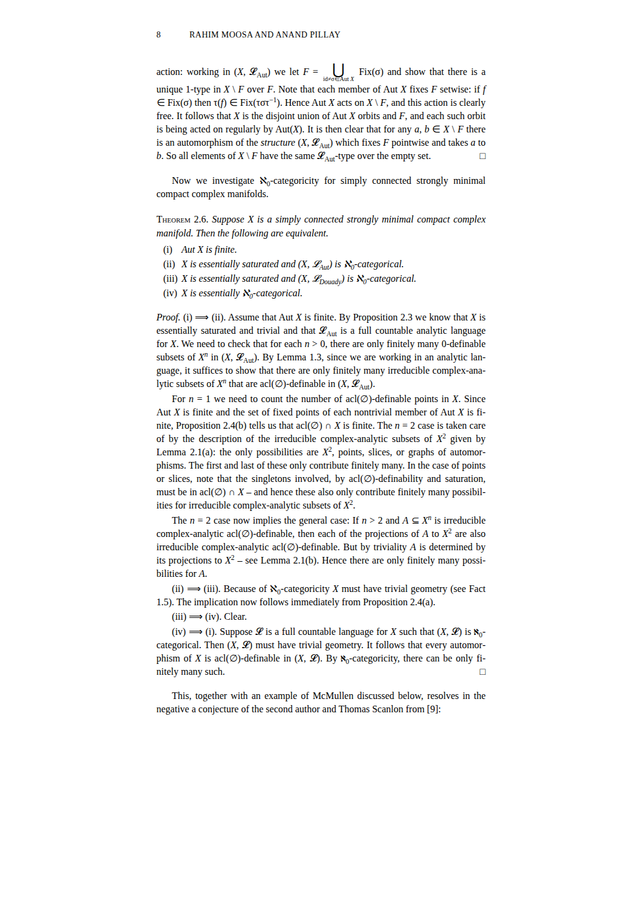8 RAHIM MOOSA AND ANAND PILLAY
action: working in (X, 𝓛Aut) we let F = ⋃id≠σ∈Aut X Fix(σ) and show that there is a unique 1-type in X \ F over F. Note that each member of Aut X fixes F setwise: if f ∈ Fix(σ) then τ(f) ∈ Fix(τστ−1). Hence Aut X acts on X \ F, and this action is clearly free. It follows that X is the disjoint union of Aut X orbits and F, and each such orbit is being acted on regularly by Aut(X). It is then clear that for any a, b ∈ X \ F there is an automorphism of the structure (X, 𝓛Aut) which fixes F pointwise and takes a to b. So all elements of X \ F have the same 𝓛Aut-type over the empty set. □
Now we investigate ℵ0-categoricity for simply connected strongly minimal compact complex manifolds.
Theorem 2.6. Suppose X is a simply connected strongly minimal compact complex manifold. Then the following are equivalent.
(i) Aut X is finite.
(ii) X is essentially saturated and (X, 𝓛Aut) is ℵ0-categorical.
(iii) X is essentially saturated and (X, 𝓛Douady) is ℵ0-categorical.
(iv) X is essentially ℵ0-categorical.
Proof. (i) ⟹ (ii). Assume that Aut X is finite. By Proposition 2.3 we know that X is essentially saturated and trivial and that 𝓛Aut is a full countable analytic language for X. We need to check that for each n > 0, there are only finitely many 0-definable subsets of Xn in (X, 𝓛Aut). By Lemma 1.3, since we are working in an analytic language, it suffices to show that there are only finitely many irreducible complex-analytic subsets of Xn that are acl(∅)-definable in (X, 𝓛Aut).
For n = 1 we need to count the number of acl(∅)-definable points in X. Since Aut X is finite and the set of fixed points of each nontrivial member of Aut X is finite, Proposition 2.4(b) tells us that acl(∅) ∩ X is finite. The n = 2 case is taken care of by the description of the irreducible complex-analytic subsets of X2 given by Lemma 2.1(a): the only possibilities are X2, points, slices, or graphs of automorphisms. The first and last of these only contribute finitely many. In the case of points or slices, note that the singletons involved, by acl(∅)-definability and saturation, must be in acl(∅) ∩ X – and hence these also only contribute finitely many possibilities for irreducible complex-analytic subsets of X2.
The n = 2 case now implies the general case: If n > 2 and A ⊆ Xn is irreducible complex-analytic acl(∅)-definable, then each of the projections of A to X2 are also irreducible complex-analytic acl(∅)-definable. But by triviality A is determined by its projections to X2 – see Lemma 2.1(b). Hence there are only finitely many possibilities for A.
(ii) ⟹ (iii). Because of ℵ0-categoricity X must have trivial geometry (see Fact 1.5). The implication now follows immediately from Proposition 2.4(a).
(iii) ⟹ (iv). Clear.
(iv) ⟹ (i). Suppose 𝓛 is a full countable language for X such that (X, 𝓛) is ℵ0-categorical. Then (X, 𝓛) must have trivial geometry. It follows that every automorphism of X is acl(∅)-definable in (X, 𝓛). By ℵ0-categoricity, there can be only finitely many such. □
This, together with an example of McMullen discussed below, resolves in the negative a conjecture of the second author and Thomas Scanlon from [9]: